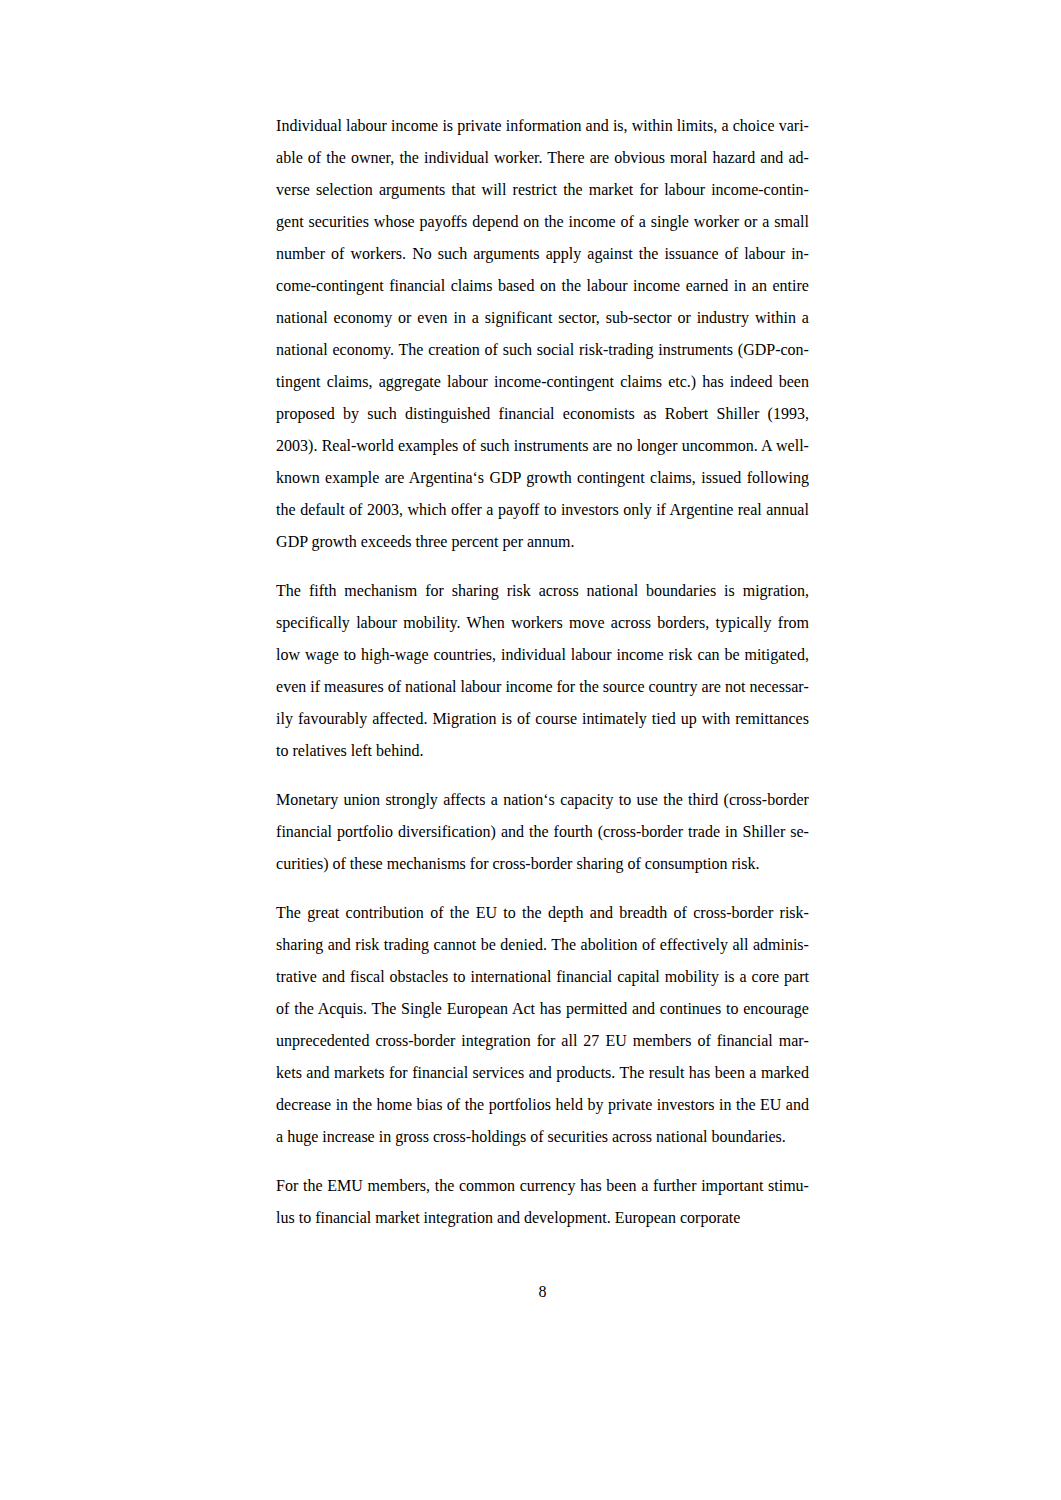Individual labour income is private information and is, within limits, a choice variable of the owner, the individual worker. There are obvious moral hazard and adverse selection arguments that will restrict the market for labour income-contingent securities whose payoffs depend on the income of a single worker or a small number of workers. No such arguments apply against the issuance of labour income-contingent financial claims based on the labour income earned in an entire national economy or even in a significant sector, sub-sector or industry within a national economy. The creation of such social risk-trading instruments (GDP-contingent claims, aggregate labour income-contingent claims etc.) has indeed been proposed by such distinguished financial economists as Robert Shiller (1993, 2003). Real-world examples of such instruments are no longer uncommon. A well-known example are Argentina‘s GDP growth contingent claims, issued following the default of 2003, which offer a payoff to investors only if Argentine real annual GDP growth exceeds three percent per annum.
The fifth mechanism for sharing risk across national boundaries is migration, specifically labour mobility. When workers move across borders, typically from low wage to high-wage countries, individual labour income risk can be mitigated, even if measures of national labour income for the source country are not necessarily favourably affected. Migration is of course intimately tied up with remittances to relatives left behind.
Monetary union strongly affects a nation‘s capacity to use the third (cross-border financial portfolio diversification) and the fourth (cross-border trade in Shiller securities) of these mechanisms for cross-border sharing of consumption risk.
The great contribution of the EU to the depth and breadth of cross-border risk-sharing and risk trading cannot be denied. The abolition of effectively all administrative and fiscal obstacles to international financial capital mobility is a core part of the Acquis. The Single European Act has permitted and continues to encourage unprecedented cross-border integration for all 27 EU members of financial markets and markets for financial services and products. The result has been a marked decrease in the home bias of the portfolios held by private investors in the EU and a huge increase in gross cross-holdings of securities across national boundaries.
For the EMU members, the common currency has been a further important stimulus to financial market integration and development. European corporate
8